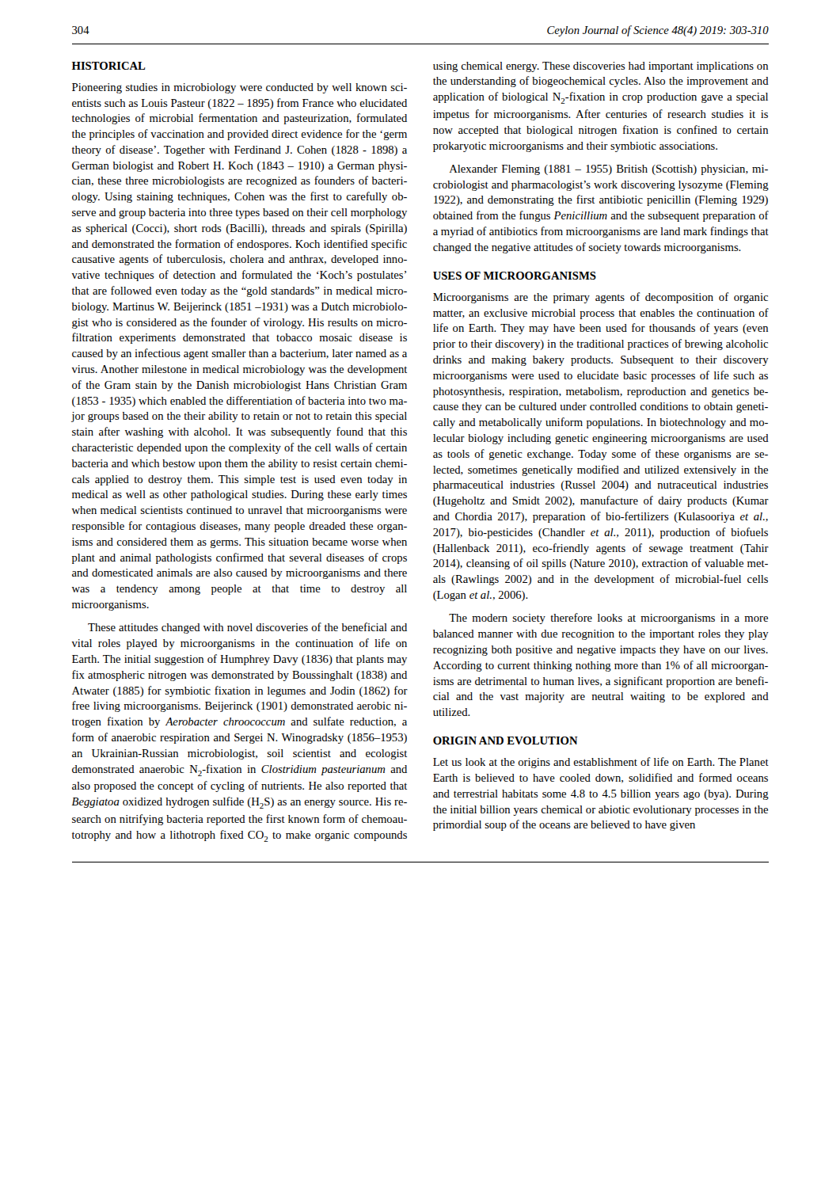304 Ceylon Journal of Science 48(4) 2019: 303-310
Historical
Pioneering studies in microbiology were conducted by well known scientists such as Louis Pasteur (1822 – 1895) from France who elucidated technologies of microbial fermentation and pasteurization, formulated the principles of vaccination and provided direct evidence for the ‘germ theory of disease’. Together with Ferdinand J. Cohen (1828 - 1898) a German biologist and Robert H. Koch (1843 – 1910) a German physician, these three microbiologists are recognized as founders of bacteriology. Using staining techniques, Cohen was the first to carefully observe and group bacteria into three types based on their cell morphology as spherical (Cocci), short rods (Bacilli), threads and spirals (Spirilla) and demonstrated the formation of endospores. Koch identified specific causative agents of tuberculosis, cholera and anthrax, developed innovative techniques of detection and formulated the ‘Koch’s postulates’ that are followed even today as the “gold standards” in medical microbiology. Martinus W. Beijerinck (1851 –1931) was a Dutch microbiologist who is considered as the founder of virology. His results on micro-filtration experiments demonstrated that tobacco mosaic disease is caused by an infectious agent smaller than a bacterium, later named as a virus. Another milestone in medical microbiology was the development of the Gram stain by the Danish microbiologist Hans Christian Gram (1853 - 1935) which enabled the differentiation of bacteria into two major groups based on the their ability to retain or not to retain this special stain after washing with alcohol. It was subsequently found that this characteristic depended upon the complexity of the cell walls of certain bacteria and which bestow upon them the ability to resist certain chemicals applied to destroy them. This simple test is used even today in medical as well as other pathological studies. During these early times when medical scientists continued to unravel that microorganisms were responsible for contagious diseases, many people dreaded these organisms and considered them as germs. This situation became worse when plant and animal pathologists confirmed that several diseases of crops and domesticated animals are also caused by microorganisms and there was a tendency among people at that time to destroy all microorganisms.
These attitudes changed with novel discoveries of the beneficial and vital roles played by microorganisms in the continuation of life on Earth. The initial suggestion of Humphrey Davy (1836) that plants may fix atmospheric nitrogen was demonstrated by Boussinghalt (1838) and Atwater (1885) for symbiotic fixation in legumes and Jodin (1862) for free living microorganisms. Beijerinck (1901) demonstrated aerobic nitrogen fixation by Aerobacter chroococcum and sulfate reduction, a form of anaerobic respiration and Sergei N. Winogradsky (1856–1953) an Ukrainian-Russian microbiologist, soil scientist and ecologist demonstrated anaerobic N2-fixation in Clostridium pasteurianum and also proposed the concept of cycling of nutrients. He also reported that Beggiatoa oxidized hydrogen sulfide (H2S) as an energy source. His research on nitrifying bacteria reported the first known form of chemoautotrophy and how a lithotroph fixed CO2 to make organic compounds using chemical energy. These discoveries had important implications on the understanding of biogeochemical cycles. Also the improvement and application of biological N2-fixation in crop production gave a special impetus for microorganisms. After centuries of research studies it is now accepted that biological nitrogen fixation is confined to certain prokaryotic microorganisms and their symbiotic associations.
Alexander Fleming (1881 – 1955) British (Scottish) physician, microbiologist and pharmacologist’s work discovering lysozyme (Fleming 1922), and demonstrating the first antibiotic penicillin (Fleming 1929) obtained from the fungus Penicillium and the subsequent preparation of a myriad of antibiotics from microorganisms are land mark findings that changed the negative attitudes of society towards microorganisms.
Uses of Microorganisms
Microorganisms are the primary agents of decomposition of organic matter, an exclusive microbial process that enables the continuation of life on Earth. They may have been used for thousands of years (even prior to their discovery) in the traditional practices of brewing alcoholic drinks and making bakery products. Subsequent to their discovery microorganisms were used to elucidate basic processes of life such as photosynthesis, respiration, metabolism, reproduction and genetics because they can be cultured under controlled conditions to obtain genetically and metabolically uniform populations. In biotechnology and molecular biology including genetic engineering microorganisms are used as tools of genetic exchange. Today some of these organisms are selected, sometimes genetically modified and utilized extensively in the pharmaceutical industries (Russel 2004) and nutraceutical industries (Hugeholtz and Smidt 2002), manufacture of dairy products (Kumar and Chordia 2017), preparation of bio-fertilizers (Kulasooriya et al., 2017), bio-pesticides (Chandler et al., 2011), production of biofuels (Hallenback 2011), eco-friendly agents of sewage treatment (Tahir 2014), cleansing of oil spills (Nature 2010), extraction of valuable metals (Rawlings 2002) and in the development of microbial-fuel cells (Logan et al., 2006).
The modern society therefore looks at microorganisms in a more balanced manner with due recognition to the important roles they play recognizing both positive and negative impacts they have on our lives. According to current thinking nothing more than 1% of all microorganisms are detrimental to human lives, a significant proportion are beneficial and the vast majority are neutral waiting to be explored and utilized.
Origin and Evolution
Let us look at the origins and establishment of life on Earth. The Planet Earth is believed to have cooled down, solidified and formed oceans and terrestrial habitats some 4.8 to 4.5 billion years ago (bya). During the initial billion years chemical or abiotic evolutionary processes in the primordial soup of the oceans are believed to have given